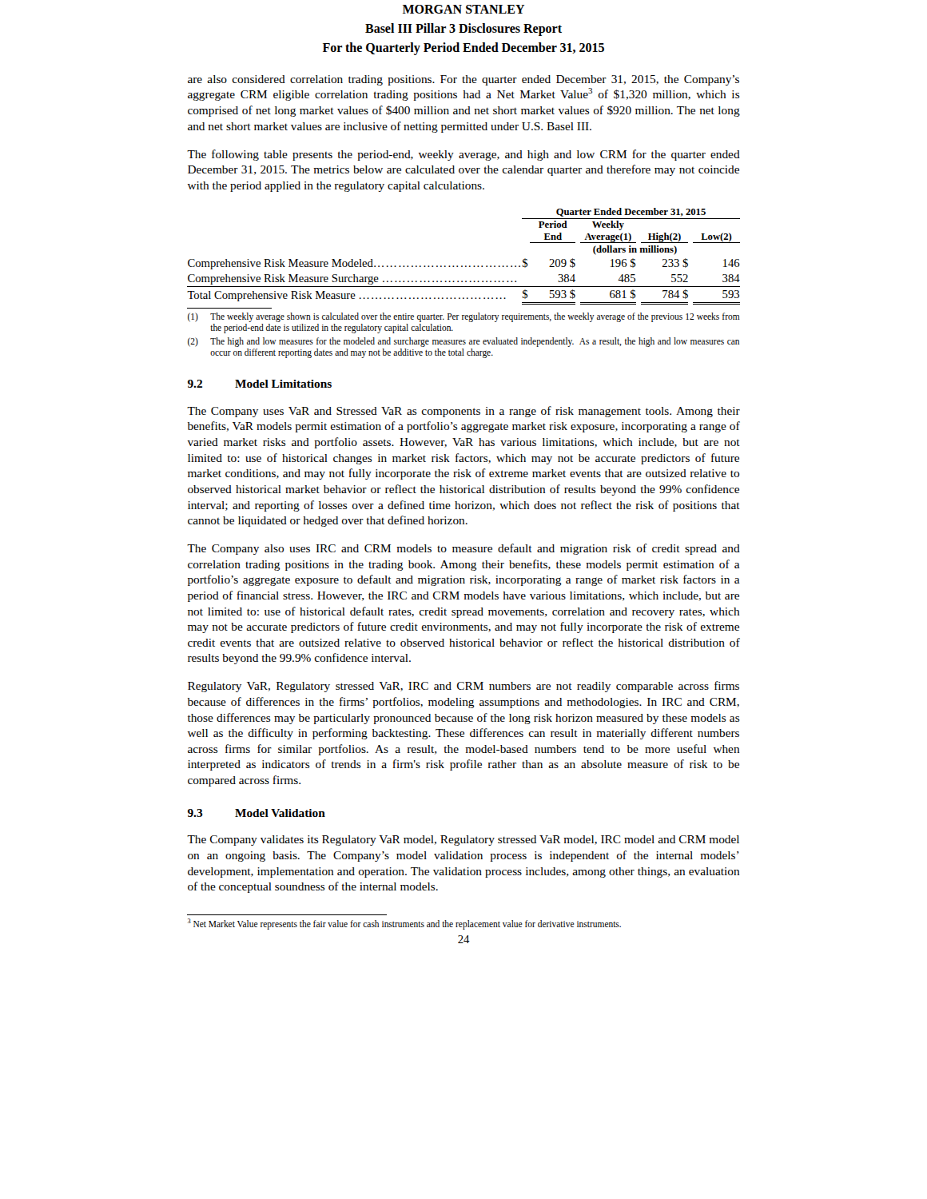MORGAN STANLEY
Basel III Pillar 3 Disclosures Report
For the Quarterly Period Ended December 31, 2015
are also considered correlation trading positions. For the quarter ended December 31, 2015, the Company’s aggregate CRM eligible correlation trading positions had a Net Market Value3 of $1,320 million, which is comprised of net long market values of $400 million and net short market values of $920 million. The net long and net short market values are inclusive of netting permitted under U.S. Basel III.
The following table presents the period-end, weekly average, and high and low CRM for the quarter ended December 31, 2015. The metrics below are calculated over the calendar quarter and therefore may not coincide with the period applied in the regulatory capital calculations.
| | Quarter Ended December 31, 2015 |
| | | Period End | | Weekly Average(1) | | High(2) | | Low(2) |
| | | (dollars in millions) |
| Comprehensive Risk Measure Modeled ……………………………… | $ | 209 $ | | 196 $ | | 233 $ | | 146 |
| Comprehensive Risk Measure Surcharge …………………………… | | 384 | | 485 | | 552 | | 384 |
| Total Comprehensive Risk Measure ……………………………… | $ | 593 $ | | 681 $ | | 784 $ | | 593 |
(1)
The weekly average shown is calculated over the entire quarter. Per regulatory requirements, the weekly average of the previous 12 weeks from the period-end date is utilized in the regulatory capital calculation.
(2)
The high and low measures for the modeled and surcharge measures are evaluated independently. As a result, the high and low measures can occur on different reporting dates and may not be additive to the total charge.
9.2 Model Limitations
The Company uses VaR and Stressed VaR as components in a range of risk management tools. Among their benefits, VaR models permit estimation of a portfolio’s aggregate market risk exposure, incorporating a range of varied market risks and portfolio assets. However, VaR has various limitations, which include, but are not limited to: use of historical changes in market risk factors, which may not be accurate predictors of future market conditions, and may not fully incorporate the risk of extreme market events that are outsized relative to observed historical market behavior or reflect the historical distribution of results beyond the 99% confidence interval; and reporting of losses over a defined time horizon, which does not reflect the risk of positions that cannot be liquidated or hedged over that defined horizon.
The Company also uses IRC and CRM models to measure default and migration risk of credit spread and correlation trading positions in the trading book. Among their benefits, these models permit estimation of a portfolio’s aggregate exposure to default and migration risk, incorporating a range of market risk factors in a period of financial stress. However, the IRC and CRM models have various limitations, which include, but are not limited to: use of historical default rates, credit spread movements, correlation and recovery rates, which may not be accurate predictors of future credit environments, and may not fully incorporate the risk of extreme credit events that are outsized relative to observed historical behavior or reflect the historical distribution of results beyond the 99.9% confidence interval.
Regulatory VaR, Regulatory stressed VaR, IRC and CRM numbers are not readily comparable across firms because of differences in the firms’ portfolios, modeling assumptions and methodologies. In IRC and CRM, those differences may be particularly pronounced because of the long risk horizon measured by these models as well as the difficulty in performing backtesting. These differences can result in materially different numbers across firms for similar portfolios. As a result, the model-based numbers tend to be more useful when interpreted as indicators of trends in a firm's risk profile rather than as an absolute measure of risk to be compared across firms.
9.3 Model Validation
The Company validates its Regulatory VaR model, Regulatory stressed VaR model, IRC model and CRM model on an ongoing basis. The Company’s model validation process is independent of the internal models’ development, implementation and operation. The validation process includes, among other things, an evaluation of the conceptual soundness of the internal models.
3 Net Market Value represents the fair value for cash instruments and the replacement value for derivative instruments.
24